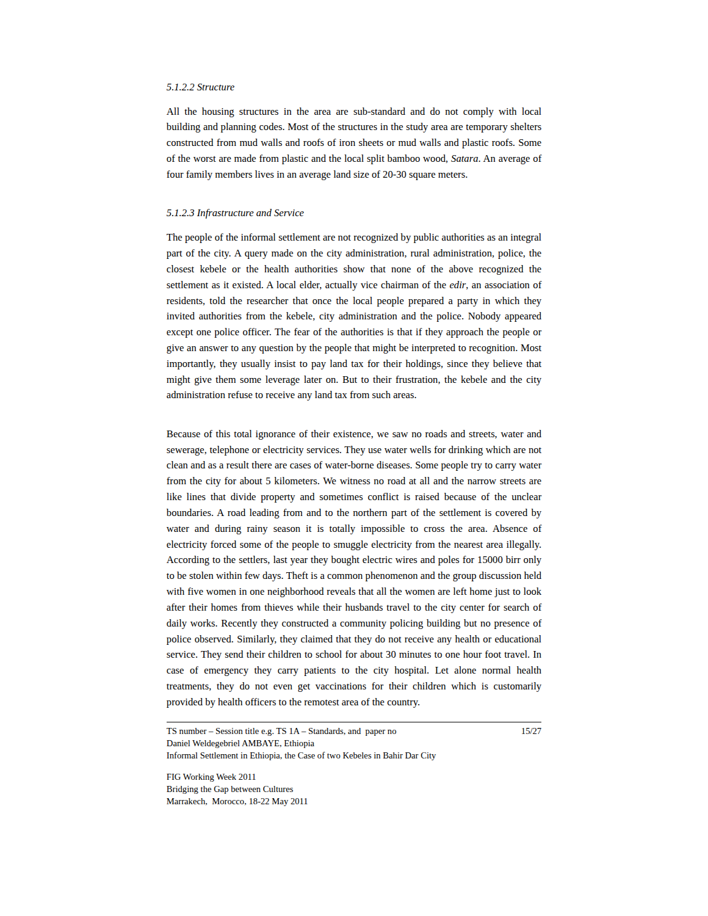5.1.2.2 Structure
All the housing structures in the area are sub-standard and do not comply with local building and planning codes. Most of the structures in the study area are temporary shelters constructed from mud walls and roofs of iron sheets or mud walls and plastic roofs. Some of the worst are made from plastic and the local split bamboo wood, Satara. An average of four family members lives in an average land size of 20-30 square meters.
5.1.2.3 Infrastructure and Service
The people of the informal settlement are not recognized by public authorities as an integral part of the city. A query made on the city administration, rural administration, police, the closest kebele or the health authorities show that none of the above recognized the settlement as it existed. A local elder, actually vice chairman of the edir, an association of residents, told the researcher that once the local people prepared a party in which they invited authorities from the kebele, city administration and the police. Nobody appeared except one police officer. The fear of the authorities is that if they approach the people or give an answer to any question by the people that might be interpreted to recognition. Most importantly, they usually insist to pay land tax for their holdings, since they believe that might give them some leverage later on. But to their frustration, the kebele and the city administration refuse to receive any land tax from such areas.
Because of this total ignorance of their existence, we saw no roads and streets, water and sewerage, telephone or electricity services. They use water wells for drinking which are not clean and as a result there are cases of water-borne diseases. Some people try to carry water from the city for about 5 kilometers. We witness no road at all and the narrow streets are like lines that divide property and sometimes conflict is raised because of the unclear boundaries. A road leading from and to the northern part of the settlement is covered by water and during rainy season it is totally impossible to cross the area. Absence of electricity forced some of the people to smuggle electricity from the nearest area illegally. According to the settlers, last year they bought electric wires and poles for 15000 birr only to be stolen within few days. Theft is a common phenomenon and the group discussion held with five women in one neighborhood reveals that all the women are left home just to look after their homes from thieves while their husbands travel to the city center for search of daily works. Recently they constructed a community policing building but no presence of police observed. Similarly, they claimed that they do not receive any health or educational service. They send their children to school for about 30 minutes to one hour foot travel. In case of emergency they carry patients to the city hospital. Let alone normal health treatments, they do not even get vaccinations for their children which is customarily provided by health officers to the remotest area of the country.
TS number – Session title e.g. TS 1A – Standards, and paper no
Daniel Weldegebriel AMBAYE, Ethiopia
Informal Settlement in Ethiopia, the Case of two Kebeles in Bahir Dar City
15/27
FIG Working Week 2011
Bridging the Gap between Cultures
Marrakech, Morocco, 18-22 May 2011